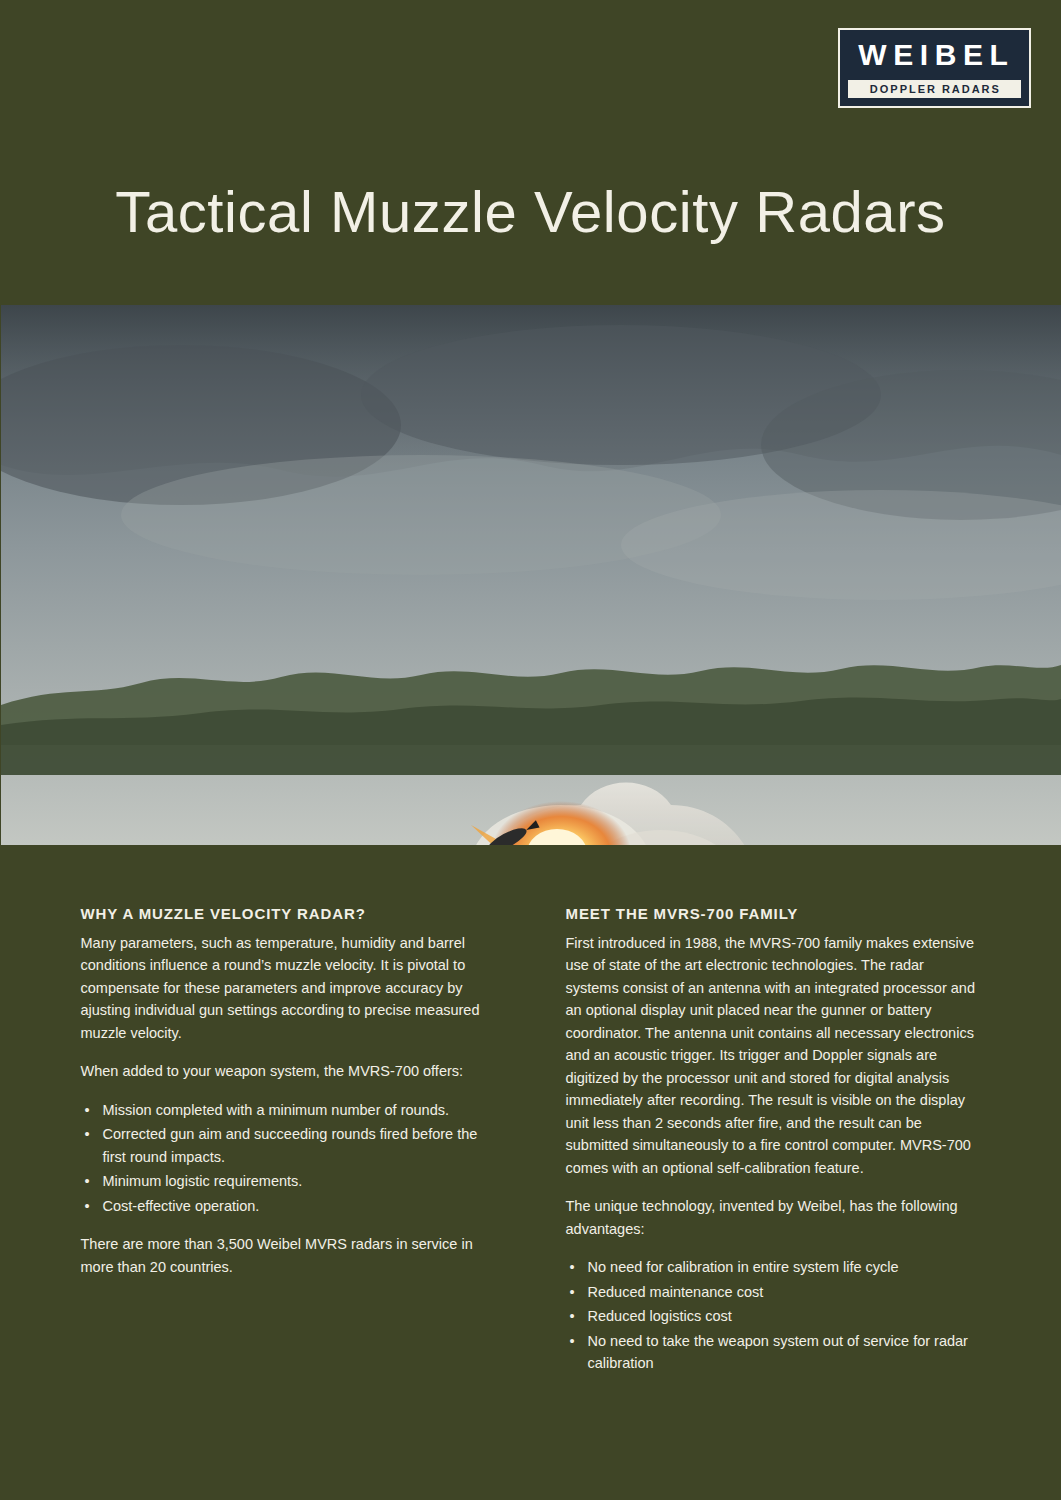WEIBEL DOPPLER RADARS
Tactical Muzzle Velocity Radars
Why a Muzzle Velocity Radar?
Many parameters, such as temperature, humidity and barrel conditions influence a round’s muzzle velocity. It is pivotal to compensate for these parameters and improve accuracy by ajusting individual gun settings according to precise measured muzzle velocity.
When added to your weapon system, the MVRS-700 offers:
Mission completed with a minimum number of rounds.
Corrected gun aim and succeeding rounds fired before the first round impacts.
Minimum logistic requirements.
Cost-effective operation.
There are more than 3,500 Weibel MVRS radars in service in more than 20 countries.
Meet the MVRS-700 Family
First introduced in 1988, the MVRS-700 family makes extensive use of state of the art electronic technologies. The radar systems consist of an antenna with an integrated processor and an optional display unit placed near the gunner or battery coordinator. The antenna unit contains all necessary electronics and an acoustic trigger. Its trigger and Doppler signals are digitized by the processor unit and stored for digital analysis immediately after recording. The result is visible on the display unit less than 2 seconds after fire, and the result can be submitted simultaneously to a fire control computer. MVRS-700 comes with an optional self-calibration feature.
The unique technology, invented by Weibel, has the following advantages:
No need for calibration in entire system life cycle
Reduced maintenance cost
Reduced logistics cost
No need to take the weapon system out of service for radar calibration